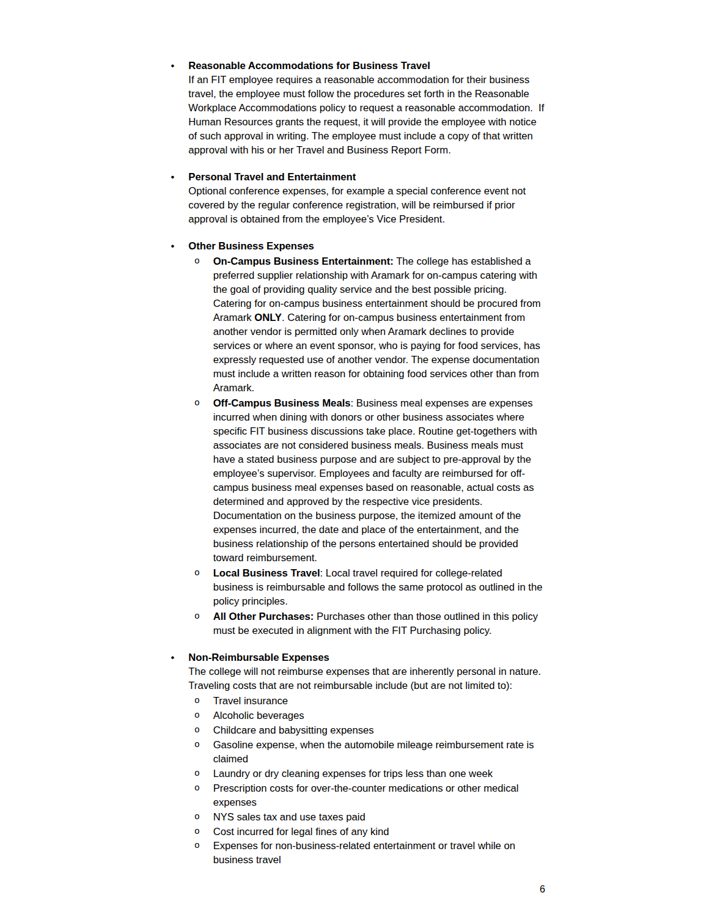Reasonable Accommodations for Business Travel
If an FIT employee requires a reasonable accommodation for their business travel, the employee must follow the procedures set forth in the Reasonable Workplace Accommodations policy to request a reasonable accommodation. If Human Resources grants the request, it will provide the employee with notice of such approval in writing. The employee must include a copy of that written approval with his or her Travel and Business Report Form.
Personal Travel and Entertainment
Optional conference expenses, for example a special conference event not covered by the regular conference registration, will be reimbursed if prior approval is obtained from the employee’s Vice President.
Other Business Expenses
On-Campus Business Entertainment: The college has established a preferred supplier relationship with Aramark for on-campus catering with the goal of providing quality service and the best possible pricing. Catering for on-campus business entertainment should be procured from Aramark ONLY. Catering for on-campus business entertainment from another vendor is permitted only when Aramark declines to provide services or where an event sponsor, who is paying for food services, has expressly requested use of another vendor. The expense documentation must include a written reason for obtaining food services other than from Aramark.
Off-Campus Business Meals: Business meal expenses are expenses incurred when dining with donors or other business associates where specific FIT business discussions take place. Routine get-togethers with associates are not considered business meals. Business meals must have a stated business purpose and are subject to pre-approval by the employee’s supervisor. Employees and faculty are reimbursed for off-campus business meal expenses based on reasonable, actual costs as determined and approved by the respective vice presidents. Documentation on the business purpose, the itemized amount of the expenses incurred, the date and place of the entertainment, and the business relationship of the persons entertained should be provided toward reimbursement.
Local Business Travel: Local travel required for college-related business is reimbursable and follows the same protocol as outlined in the policy principles.
All Other Purchases: Purchases other than those outlined in this policy must be executed in alignment with the FIT Purchasing policy.
Non-Reimbursable Expenses
The college will not reimburse expenses that are inherently personal in nature. Traveling costs that are not reimbursable include (but are not limited to):
Travel insurance
Alcoholic beverages
Childcare and babysitting expenses
Gasoline expense, when the automobile mileage reimbursement rate is claimed
Laundry or dry cleaning expenses for trips less than one week
Prescription costs for over-the-counter medications or other medical expenses
NYS sales tax and use taxes paid
Cost incurred for legal fines of any kind
Expenses for non-business-related entertainment or travel while on business travel
6